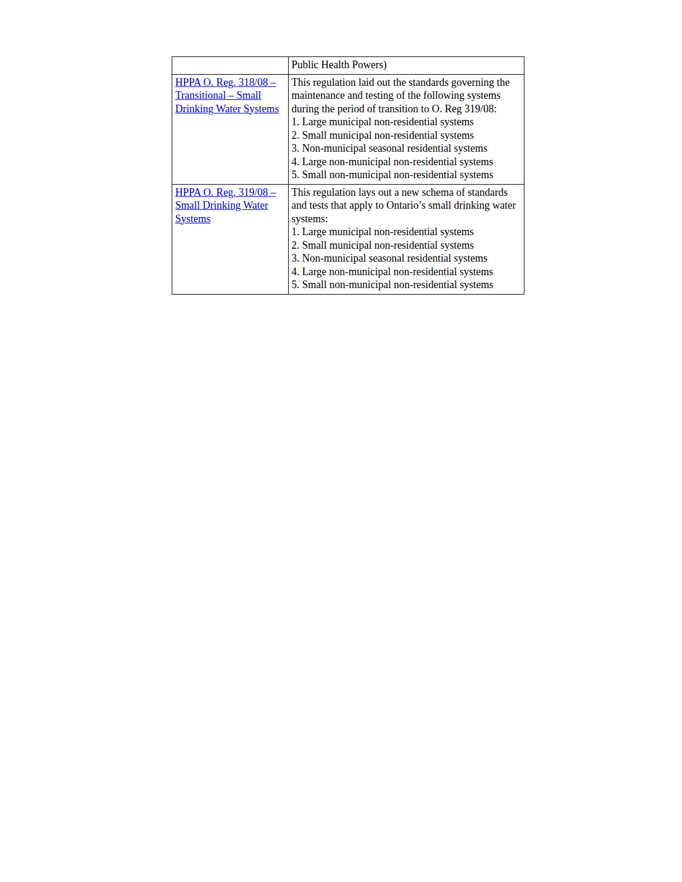| | Public Health Powers) |
| HPPA O. Reg. 318/08 – Transitional – Small Drinking Water Systems | This regulation laid out the standards governing the maintenance and testing of the following systems during the period of transition to O. Reg 319/08: 1. Large municipal non-residential systems 2. Small municipal non-residential systems 3. Non-municipal seasonal residential systems 4. Large non-municipal non-residential systems 5. Small non-municipal non-residential systems |
| HPPA O. Reg. 319/08 – Small Drinking Water Systems | This regulation lays out a new schema of standards and tests that apply to Ontario’s small drinking water systems: 1. Large municipal non-residential systems 2. Small municipal non-residential systems 3. Non-municipal seasonal residential systems 4. Large non-municipal non-residential systems 5. Small non-municipal non-residential systems |